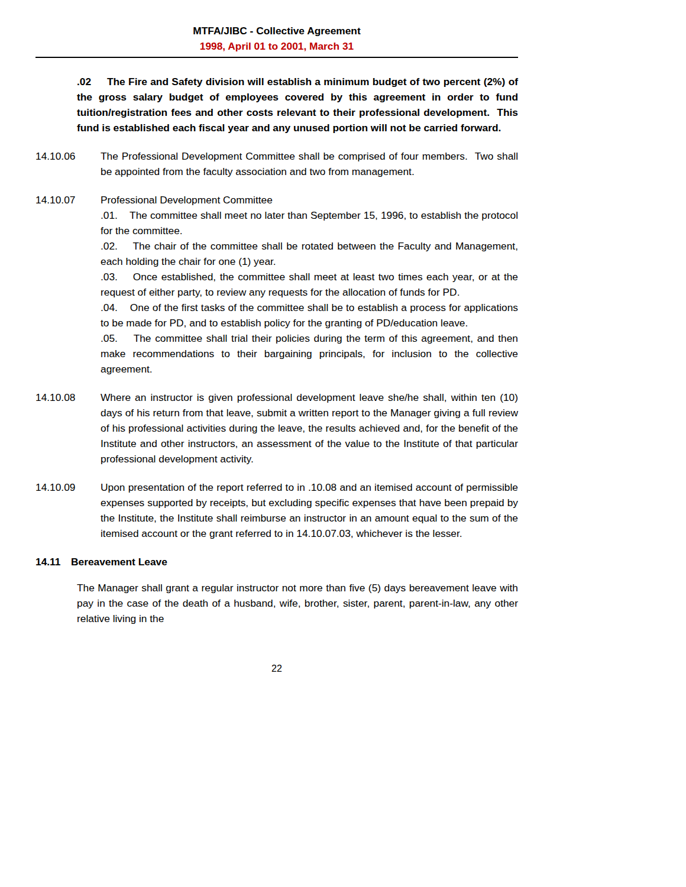MTFA/JIBC - Collective Agreement
1998, April 01 to 2001, March 31
.02 The Fire and Safety division will establish a minimum budget of two percent (2%) of the gross salary budget of employees covered by this agreement in order to fund tuition/registration fees and other costs relevant to their professional development. This fund is established each fiscal year and any unused portion will not be carried forward.
14.10.06
The Professional Development Committee shall be comprised of four members. Two shall be appointed from the faculty association and two from management.
14.10.07
Professional Development Committee
.01. The committee shall meet no later than September 15, 1996, to establish the protocol for the committee.
.02. The chair of the committee shall be rotated between the Faculty and Management, each holding the chair for one (1) year.
.03. Once established, the committee shall meet at least two times each year, or at the request of either party, to review any requests for the allocation of funds for PD.
.04. One of the first tasks of the committee shall be to establish a process for applications to be made for PD, and to establish policy for the granting of PD/education leave.
.05. The committee shall trial their policies during the term of this agreement, and then make recommendations to their bargaining principals, for inclusion to the collective agreement.
14.10.08
Where an instructor is given professional development leave she/he shall, within ten (10) days of his return from that leave, submit a written report to the Manager giving a full review of his professional activities during the leave, the results achieved and, for the benefit of the Institute and other instructors, an assessment of the value to the Institute of that particular professional development activity.
14.10.09
Upon presentation of the report referred to in .10.08 and an itemised account of permissible expenses supported by receipts, but excluding specific expenses that have been prepaid by the Institute, the Institute shall reimburse an instructor in an amount equal to the sum of the itemised account or the grant referred to in 14.10.07.03, whichever is the lesser.
14.11 Bereavement Leave
The Manager shall grant a regular instructor not more than five (5) days bereavement leave with pay in the case of the death of a husband, wife, brother, sister, parent, parent-in-law, any other relative living in the
22